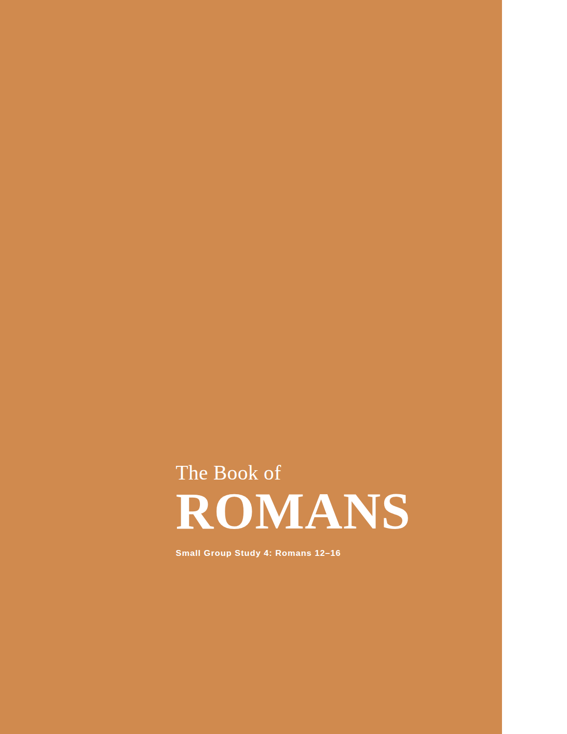The Book of
ROMANS
Small Group Study 4: Romans 12–16